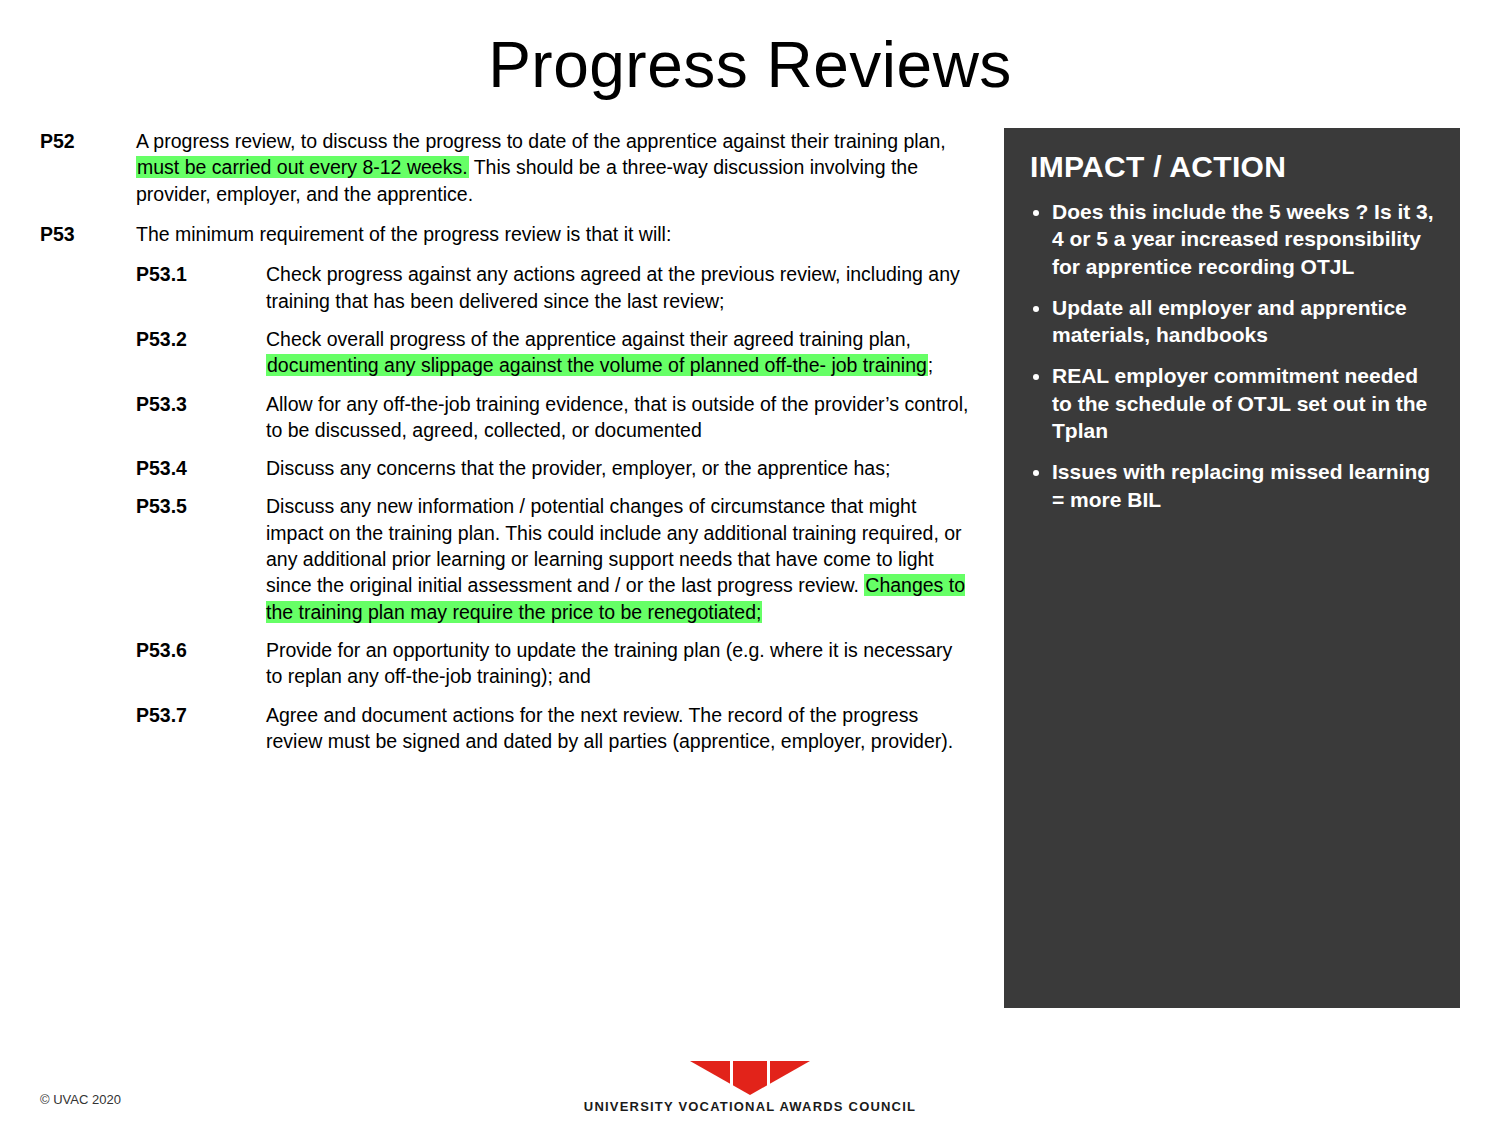Progress Reviews
P52
A progress review, to discuss the progress to date of the apprentice against their training plan, must be carried out every 8-12 weeks. This should be a three-way discussion involving the provider, employer, and the apprentice.
P53
The minimum requirement of the progress review is that it will:
P53.1
Check progress against any actions agreed at the previous review, including any training that has been delivered since the last review;
P53.2
Check overall progress of the apprentice against their agreed training plan, documenting any slippage against the volume of planned off-the- job training;
P53.3
Allow for any off-the-job training evidence, that is outside of the provider’s control, to be discussed, agreed, collected, or documented
P53.4
Discuss any concerns that the provider, employer, or the apprentice has;
P53.5
Discuss any new information / potential changes of circumstance that might impact on the training plan. This could include any additional training required, or any additional prior learning or learning support needs that have come to light since the original initial assessment and / or the last progress review. Changes to the training plan may require the price to be renegotiated;
P53.6
Provide for an opportunity to update the training plan (e.g. where it is necessary to replan any off-the-job training); and
P53.7
Agree and document actions for the next review. The record of the progress review must be signed and dated by all parties (apprentice, employer, provider).
IMPACT / ACTION
Does this include the 5 weeks ? Is it 3, 4 or 5 a year increased responsibility for apprentice recording OTJL
Update all employer and apprentice materials, handbooks
REAL employer commitment needed to the schedule of OTJL set out in the Tplan
Issues with replacing missed learning = more BIL
© UVAC 2020
UNIVERSITY VOCATIONAL AWARDS COUNCIL